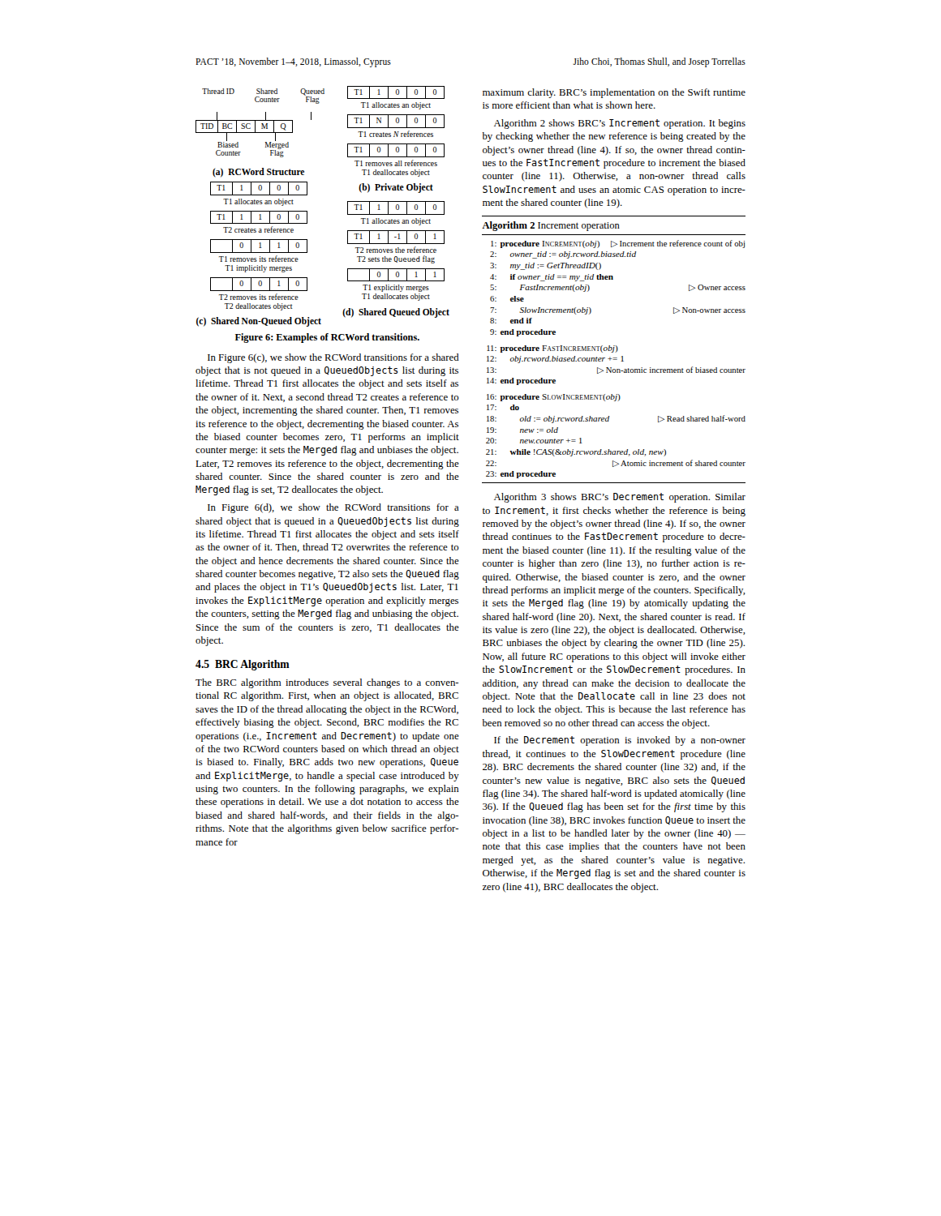PACT ’18, November 1–4, 2018, Limassol, Cyprus
Jiho Choi, Thomas Shull, and Josep Torrellas
Thread ID Shared
Counter Queued
Flag
| TID | BC | SC | M | Q |
Biased
Counter Merged
Flag
(a) RCWord Structure
| T1 | 1 | 0 | 0 | 0 |
T1 allocates an object
| T1 | 1 | 1 | 0 | 0 |
T2 creates a reference
| | 0 | 1 | 1 | 0 |
T1 removes its reference
T1 implicitly merges
| | 0 | 0 | 1 | 0 |
T2 removes its reference
T2 deallocates object
(c) Shared Non-Queued Object
| T1 | 1 | 0 | 0 | 0 |
T1 allocates an object
| T1 | N | 0 | 0 | 0 |
T1 creates N references
| T1 | 0 | 0 | 0 | 0 |
T1 removes all references
T1 deallocates object
(b) Private Object
| T1 | 1 | 0 | 0 | 0 |
T1 allocates an object
| T1 | 1 | -1 | 0 | 1 |
T2 removes the reference
T2 sets the Queued flag
| | 0 | 0 | 1 | 1 |
T1 explicitly merges
T1 deallocates object
(d) Shared Queued Object
Figure 6: Examples of RCWord transitions.
In Figure 6(c), we show the RCWord transitions for a shared object that is not queued in a QueuedObjects list during its lifetime. Thread T1 first allocates the object and sets itself as the owner of it. Next, a second thread T2 creates a reference to the object, incrementing the shared counter. Then, T1 removes its reference to the object, decrementing the biased counter. As the biased counter becomes zero, T1 performs an implicit counter merge: it sets the Merged flag and unbiases the object. Later, T2 removes its reference to the object, decrementing the shared counter. Since the shared counter is zero and the Merged flag is set, T2 deallocates the object.
In Figure 6(d), we show the RCWord transitions for a shared object that is queued in a QueuedObjects list during its lifetime. Thread T1 first allocates the object and sets itself as the owner of it. Then, thread T2 overwrites the reference to the object and hence decrements the shared counter. Since the shared counter becomes negative, T2 also sets the Queued flag and places the object in T1’s QueuedObjects list. Later, T1 invokes the ExplicitMerge operation and explicitly merges the counters, setting the Merged flag and unbiasing the object. Since the sum of the counters is zero, T1 deallocates the object.
4.5 BRC Algorithm
The BRC algorithm introduces several changes to a conventional RC algorithm. First, when an object is allocated, BRC saves the ID of the thread allocating the object in the RCWord, effectively biasing the object. Second, BRC modifies the RC operations (i.e., Increment and Decrement) to update one of the two RCWord counters based on which thread an object is biased to. Finally, BRC adds two new operations, Queue and ExplicitMerge, to handle a special case introduced by using two counters. In the following paragraphs, we explain these operations in detail. We use a dot notation to access the biased and shared half-words, and their fields in the algorithms. Note that the algorithms given below sacrifice performance for
maximum clarity. BRC’s implementation on the Swift runtime is more efficient than what is shown here.
Algorithm 2 shows BRC’s Increment operation. It begins by checking whether the new reference is being created by the object’s owner thread (line 4). If so, the owner thread continues to the FastIncrement procedure to increment the biased counter (line 11). Otherwise, a non-owner thread calls SlowIncrement and uses an atomic CAS operation to increment the shared counter (line 19).
Algorithm 2 Increment operation
procedure Increment(obj)Increment the reference count of obj
owner_tid := obj.rcword.biased.tid
my_tid := GetThreadID()
if owner_tid == my_tid then
FastIncrement(obj)Owner access
else
SlowIncrement(obj)Non-owner access
end if
end procedure
procedure FastIncrement(obj)
obj.rcword.biased.counter += 1
Non-atomic increment of biased counter
end procedure
procedure SlowIncrement(obj)
do
old := obj.rcword.shared Read shared half-word
new := old
new.counter += 1
while !CAS(&obj.rcword.shared, old, new)
Atomic increment of shared counter
end procedure
Algorithm 3 shows BRC’s Decrement operation. Similar to Increment, it first checks whether the reference is being removed by the object’s owner thread (line 4). If so, the owner thread continues to the FastDecrement procedure to decrement the biased counter (line 11). If the resulting value of the counter is higher than zero (line 13), no further action is required. Otherwise, the biased counter is zero, and the owner thread performs an implicit merge of the counters. Specifically, it sets the Merged flag (line 19) by atomically updating the shared half-word (line 20). Next, the shared counter is read. If its value is zero (line 22), the object is deallocated. Otherwise, BRC unbiases the object by clearing the owner TID (line 25). Now, all future RC operations to this object will invoke either the SlowIncrement or the SlowDecrement procedures. In addition, any thread can make the decision to deallocate the object. Note that the Deallocate call in line 23 does not need to lock the object. This is because the last reference has been removed so no other thread can access the object.
If the Decrement operation is invoked by a non-owner thread, it continues to the SlowDecrement procedure (line 28). BRC decrements the shared counter (line 32) and, if the counter’s new value is negative, BRC also sets the Queued flag (line 34). The shared half-word is updated atomically (line 36). If the Queued flag has been set for the first time by this invocation (line 38), BRC invokes function Queue to insert the object in a list to be handled later by the owner (line 40) — note that this case implies that the counters have not been merged yet, as the shared counter’s value is negative. Otherwise, if the Merged flag is set and the shared counter is zero (line 41), BRC deallocates the object.